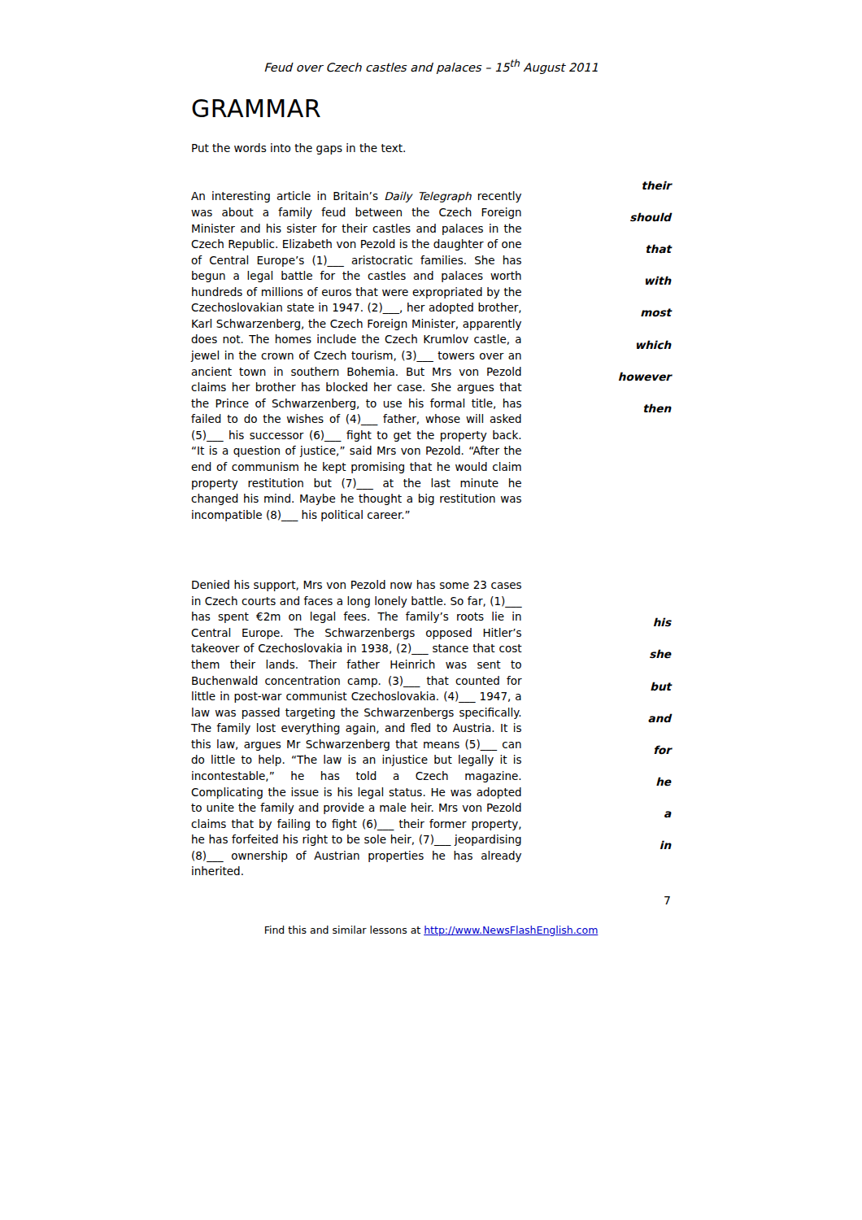Feud over Czech castles and palaces – 15th August 2011
GRAMMAR
Put the words into the gaps in the text.
An interesting article in Britain’s Daily Telegraph recently was about a family feud between the Czech Foreign Minister and his sister for their castles and palaces in the Czech Republic. Elizabeth von Pezold is the daughter of one of Central Europe’s (1)___ aristocratic families. She has begun a legal battle for the castles and palaces worth hundreds of millions of euros that were expropriated by the Czechoslovakian state in 1947. (2)___, her adopted brother, Karl Schwarzenberg, the Czech Foreign Minister, apparently does not. The homes include the Czech Krumlov castle, a jewel in the crown of Czech tourism, (3)___ towers over an ancient town in southern Bohemia. But Mrs von Pezold claims her brother has blocked her case. She argues that the Prince of Schwarzenberg, to use his formal title, has failed to do the wishes of (4)___ father, whose will asked (5)___ his successor (6)___ fight to get the property back. “It is a question of justice,” said Mrs von Pezold. “After the end of communism he kept promising that he would claim property restitution but (7)___ at the last minute he changed his mind. Maybe he thought a big restitution was incompatible (8)___ his political career.”
their
should
that
with
most
which
however
then
Denied his support, Mrs von Pezold now has some 23 cases in Czech courts and faces a long lonely battle. So far, (1)___ has spent €2m on legal fees. The family’s roots lie in Central Europe. The Schwarzenbergs opposed Hitler’s takeover of Czechoslovakia in 1938, (2)___ stance that cost them their lands. Their father Heinrich was sent to Buchenwald concentration camp. (3)___ that counted for little in post-war communist Czechoslovakia. (4)___ 1947, a law was passed targeting the Schwarzenbergs specifically. The family lost everything again, and fled to Austria. It is this law, argues Mr Schwarzenberg that means (5)___ can do little to help. “The law is an injustice but legally it is incontestable,” he has told a Czech magazine. Complicating the issue is his legal status. He was adopted to unite the family and provide a male heir. Mrs von Pezold claims that by failing to fight (6)___ their former property, he has forfeited his right to be sole heir, (7)___ jeopardising (8)___ ownership of Austrian properties he has already inherited.
his
she
but
and
for
he
a
in
7
Find this and similar lessons at http://www.NewsFlashEnglish.com